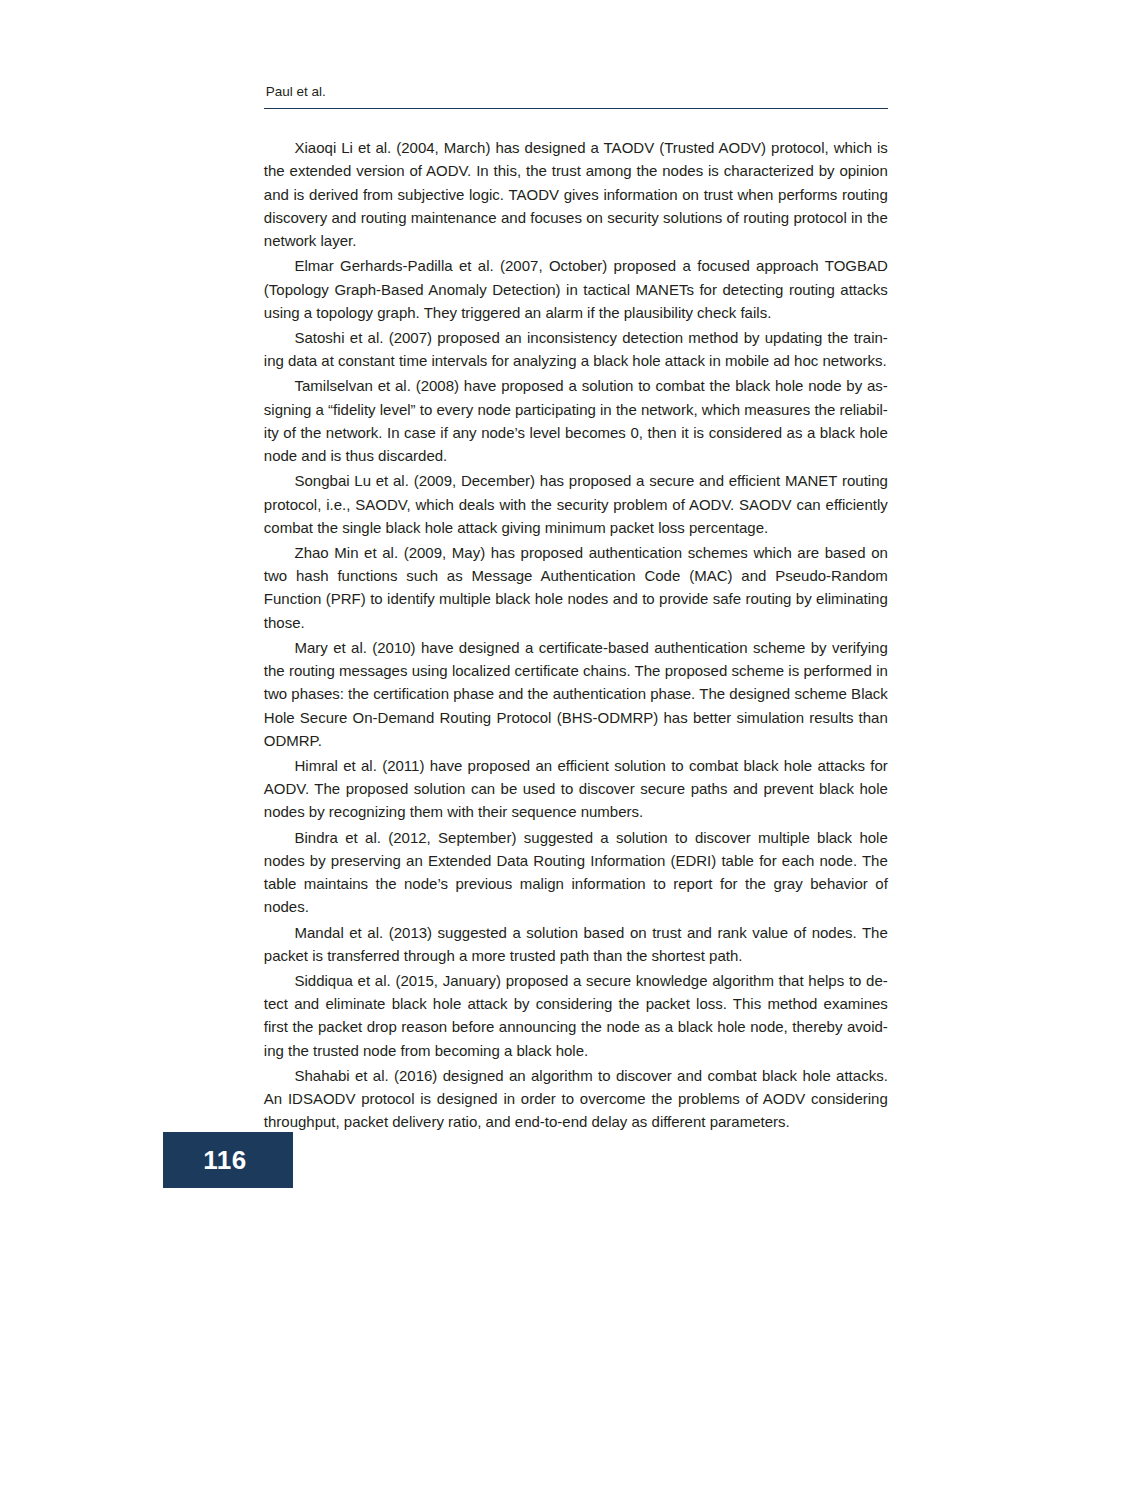Paul et al.
Xiaoqi Li et al. (2004, March) has designed a TAODV (Trusted AODV) protocol, which is the extended version of AODV. In this, the trust among the nodes is characterized by opinion and is derived from subjective logic. TAODV gives information on trust when performs routing discovery and routing maintenance and focuses on security solutions of routing protocol in the network layer.
Elmar Gerhards-Padilla et al. (2007, October) proposed a focused approach TOGBAD (Topology Graph-Based Anomaly Detection) in tactical MANETs for detecting routing attacks using a topology graph. They triggered an alarm if the plausibility check fails.
Satoshi et al. (2007) proposed an inconsistency detection method by updating the training data at constant time intervals for analyzing a black hole attack in mobile ad hoc networks.
Tamilselvan et al. (2008) have proposed a solution to combat the black hole node by assigning a “fidelity level” to every node participating in the network, which measures the reliability of the network. In case if any node’s level becomes 0, then it is considered as a black hole node and is thus discarded.
Songbai Lu et al. (2009, December) has proposed a secure and efficient MANET routing protocol, i.e., SAODV, which deals with the security problem of AODV. SAODV can efficiently combat the single black hole attack giving minimum packet loss percentage.
Zhao Min et al. (2009, May) has proposed authentication schemes which are based on two hash functions such as Message Authentication Code (MAC) and Pseudo-Random Function (PRF) to identify multiple black hole nodes and to provide safe routing by eliminating those.
Mary et al. (2010) have designed a certificate-based authentication scheme by verifying the routing messages using localized certificate chains. The proposed scheme is performed in two phases: the certification phase and the authentication phase. The designed scheme Black Hole Secure On-Demand Routing Protocol (BHS-ODMRP) has better simulation results than ODMRP.
Himral et al. (2011) have proposed an efficient solution to combat black hole attacks for AODV. The proposed solution can be used to discover secure paths and prevent black hole nodes by recognizing them with their sequence numbers.
Bindra et al. (2012, September) suggested a solution to discover multiple black hole nodes by preserving an Extended Data Routing Information (EDRI) table for each node. The table maintains the node’s previous malign information to report for the gray behavior of nodes.
Mandal et al. (2013) suggested a solution based on trust and rank value of nodes. The packet is transferred through a more trusted path than the shortest path.
Siddiqua et al. (2015, January) proposed a secure knowledge algorithm that helps to detect and eliminate black hole attack by considering the packet loss. This method examines first the packet drop reason before announcing the node as a black hole node, thereby avoiding the trusted node from becoming a black hole.
Shahabi et al. (2016) designed an algorithm to discover and combat black hole attacks. An IDSAODV protocol is designed in order to overcome the problems of AODV considering throughput, packet delivery ratio, and end-to-end delay as different parameters.
116